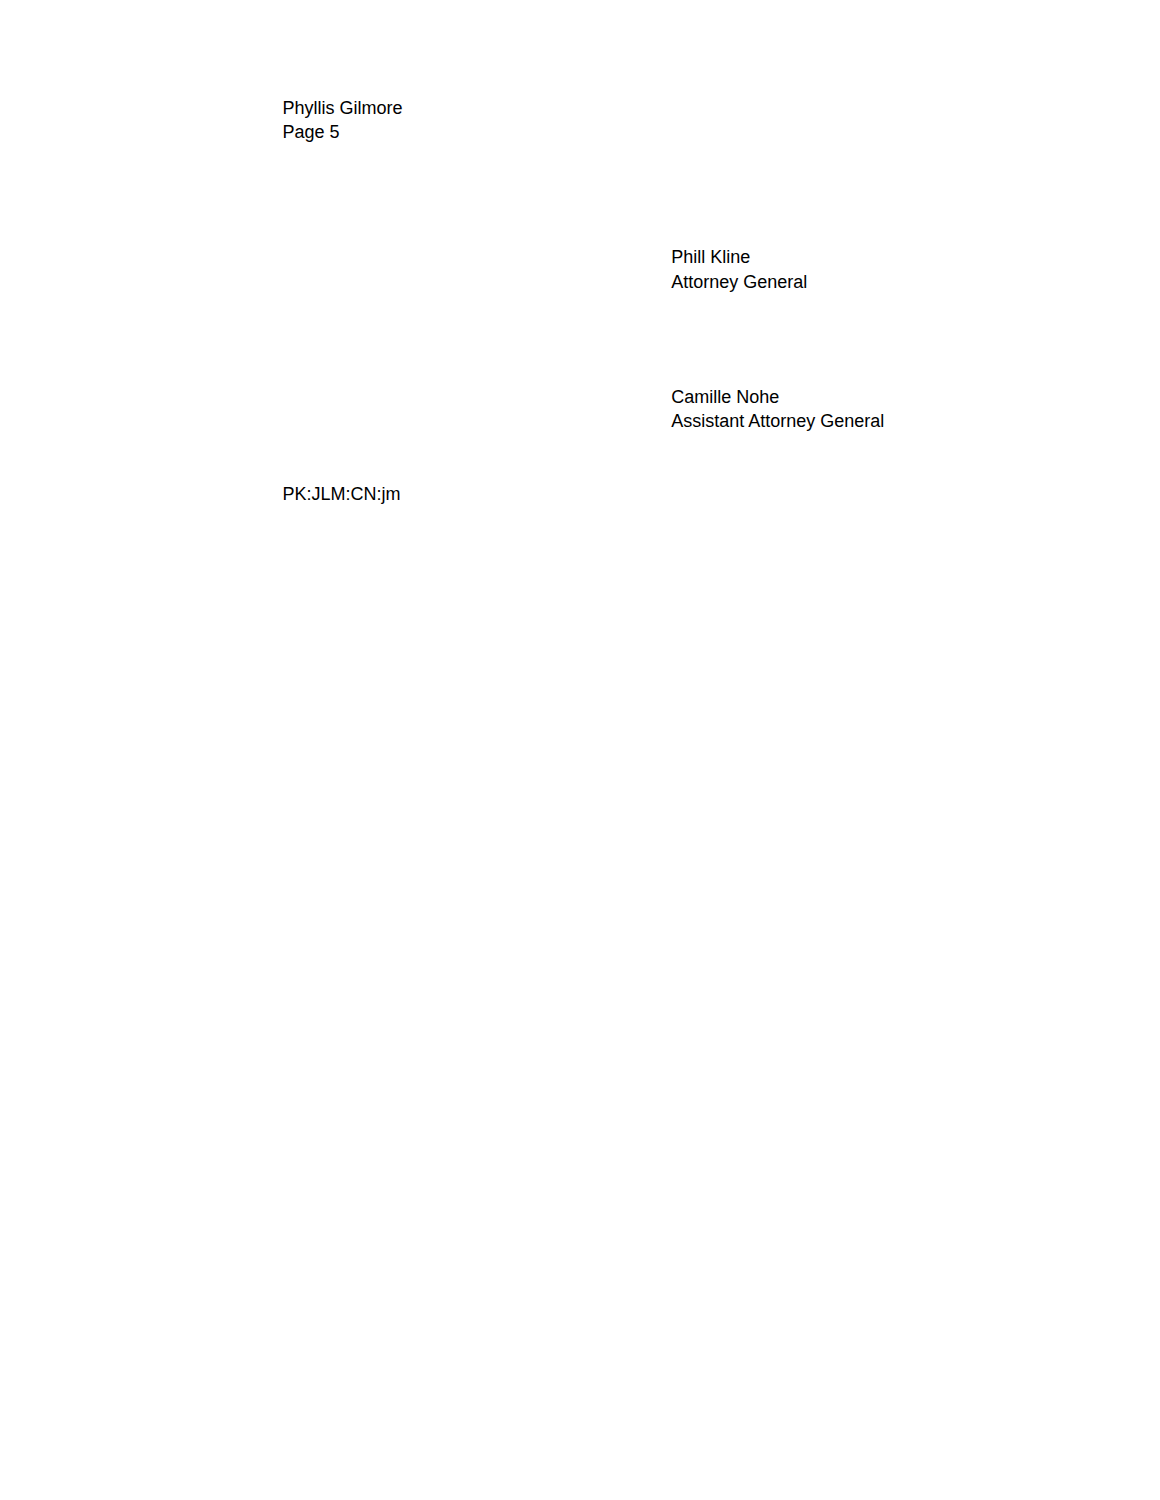Phyllis Gilmore
Page 5
Phill Kline
Attorney General
Camille Nohe
Assistant Attorney General
PK:JLM:CN:jm